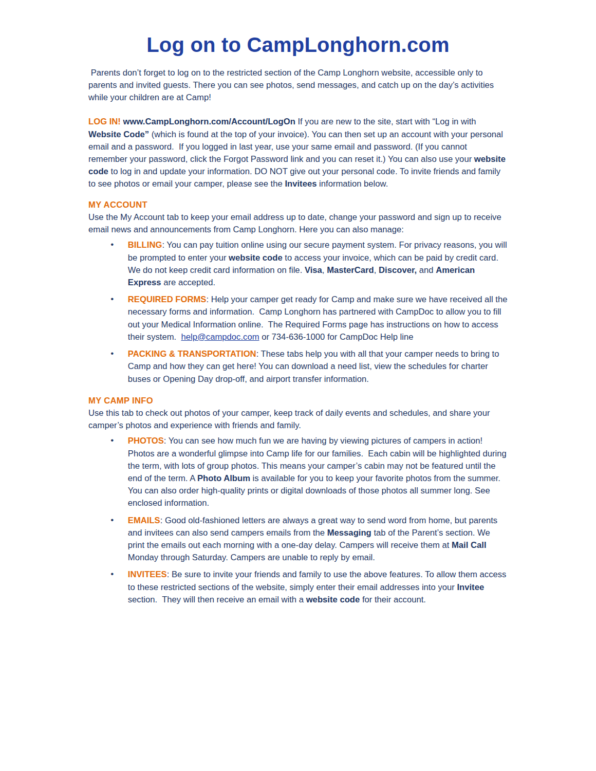Log on to CampLonghorn.com
Parents don’t forget to log on to the restricted section of the Camp Longhorn website, accessible only to parents and invited guests. There you can see photos, send messages, and catch up on the day’s activities while your children are at Camp!
LOG IN! www.CampLonghorn.com/Account/LogOn If you are new to the site, start with “Log in with Website Code” (which is found at the top of your invoice). You can then set up an account with your personal email and a password. If you logged in last year, use your same email and password. (If you cannot remember your password, click the Forgot Password link and you can reset it.) You can also use your website code to log in and update your information. DO NOT give out your personal code. To invite friends and family to see photos or email your camper, please see the Invitees information below.
MY ACCOUNT
Use the My Account tab to keep your email address up to date, change your password and sign up to receive email news and announcements from Camp Longhorn. Here you can also manage:
BILLING: You can pay tuition online using our secure payment system. For privacy reasons, you will be prompted to enter your website code to access your invoice, which can be paid by credit card. We do not keep credit card information on file. Visa, MasterCard, Discover, and American Express are accepted.
REQUIRED FORMS: Help your camper get ready for Camp and make sure we have received all the necessary forms and information. Camp Longhorn has partnered with CampDoc to allow you to fill out your Medical Information online. The Required Forms page has instructions on how to access their system. help@campdoc.com or 734-636-1000 for CampDoc Help line
PACKING & TRANSPORTATION: These tabs help you with all that your camper needs to bring to Camp and how they can get here! You can download a need list, view the schedules for charter buses or Opening Day drop-off, and airport transfer information.
MY CAMP INFO
Use this tab to check out photos of your camper, keep track of daily events and schedules, and share your camper’s photos and experience with friends and family.
PHOTOS: You can see how much fun we are having by viewing pictures of campers in action! Photos are a wonderful glimpse into Camp life for our families. Each cabin will be highlighted during the term, with lots of group photos. This means your camper’s cabin may not be featured until the end of the term. A Photo Album is available for you to keep your favorite photos from the summer. You can also order high-quality prints or digital downloads of those photos all summer long. See enclosed information.
EMAILS: Good old-fashioned letters are always a great way to send word from home, but parents and invitees can also send campers emails from the Messaging tab of the Parent’s section. We print the emails out each morning with a one-day delay. Campers will receive them at Mail Call Monday through Saturday. Campers are unable to reply by email.
INVITEES: Be sure to invite your friends and family to use the above features. To allow them access to these restricted sections of the website, simply enter their email addresses into your Invitee section. They will then receive an email with a website code for their account.